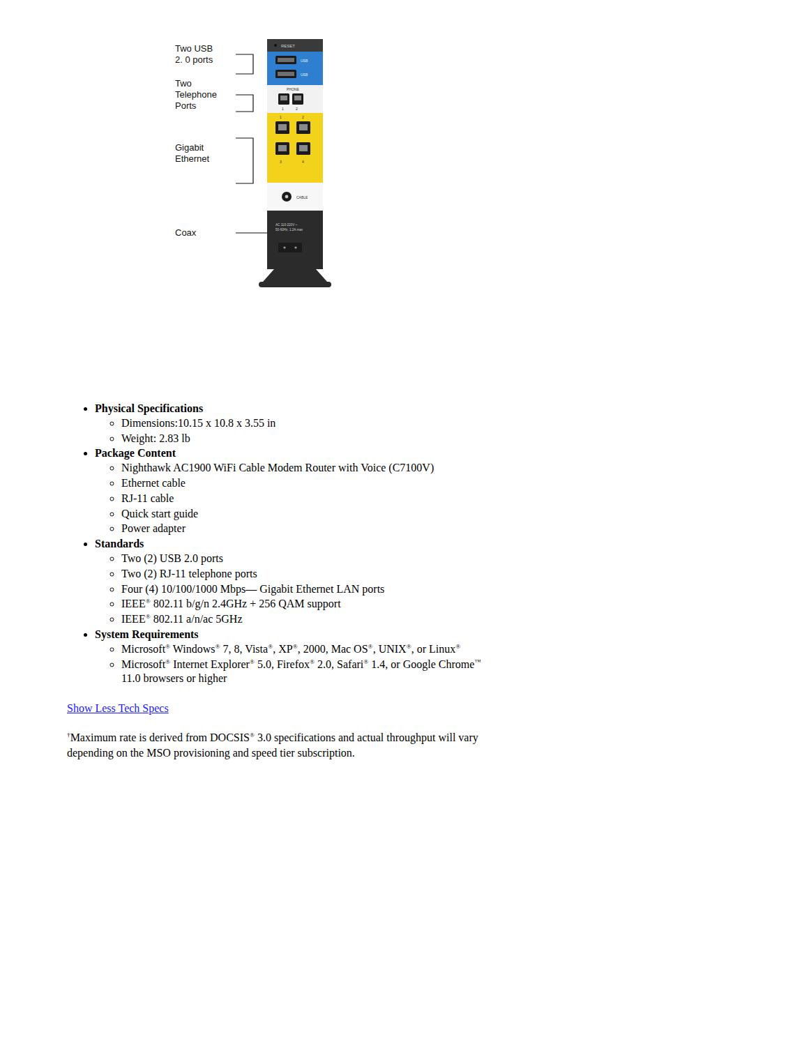Two USB 2. 0 ports Two Telephone Ports Gigabit Ethernet Coax RESET USB USB PHONE 1 2 1 2 3 4 CABLE AC 110-220V ~ 50-60Hz, 1.2A max
Physical Specifications
Dimensions:10.15 x 10.8 x 3.55 in
Weight: 2.83 lb
Package Content
Nighthawk AC1900 WiFi Cable Modem Router with Voice (C7100V)
Ethernet cable
RJ-11 cable
Quick start guide
Power adapter
Standards
Two (2) USB 2.0 ports
Two (2) RJ-11 telephone ports
Four (4) 10/100/1000 Mbps— Gigabit Ethernet LAN ports
IEEE® 802.11 b/g/n 2.4GHz + 256 QAM support
IEEE® 802.11 a/n/ac 5GHz
System Requirements
Microsoft® Windows® 7, 8, Vista®, XP®, 2000, Mac OS®, UNIX®, or Linux®
Microsoft® Internet Explorer® 5.0, Firefox® 2.0, Safari® 1.4, or Google Chrome™ 11.0 browsers or higher
Show Less Tech Specs
†Maximum rate is derived from DOCSIS® 3.0 specifications and actual throughput will vary depending on the MSO provisioning and speed tier subscription.